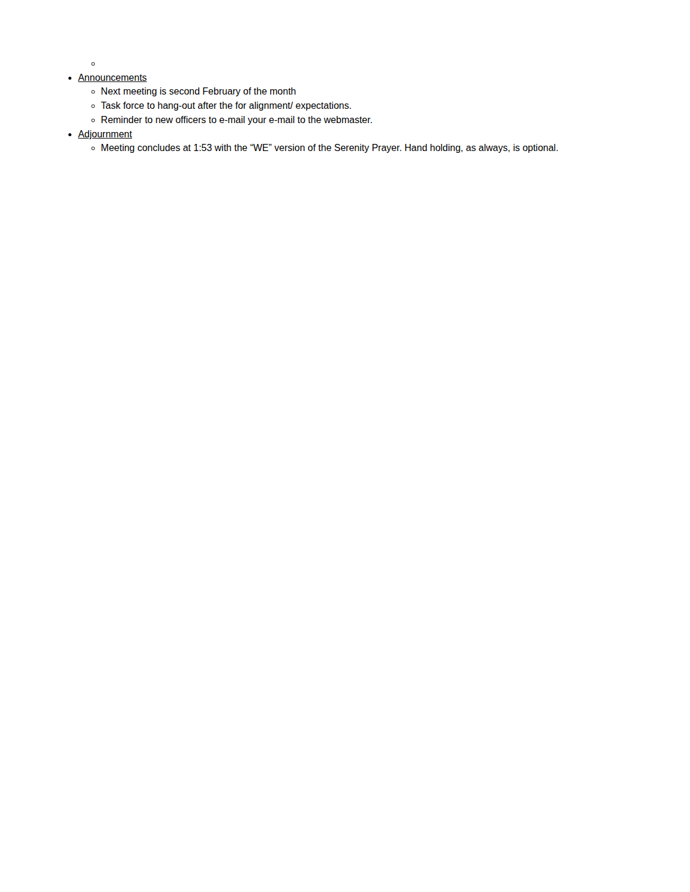Announcements
Next meeting is second February of the month
Task force to hang-out after the for alignment/ expectations.
Reminder to new officers to e-mail your e-mail to the webmaster.
Adjournment
Meeting concludes at 1:53 with the “WE” version of the Serenity Prayer. Hand holding, as always, is optional.